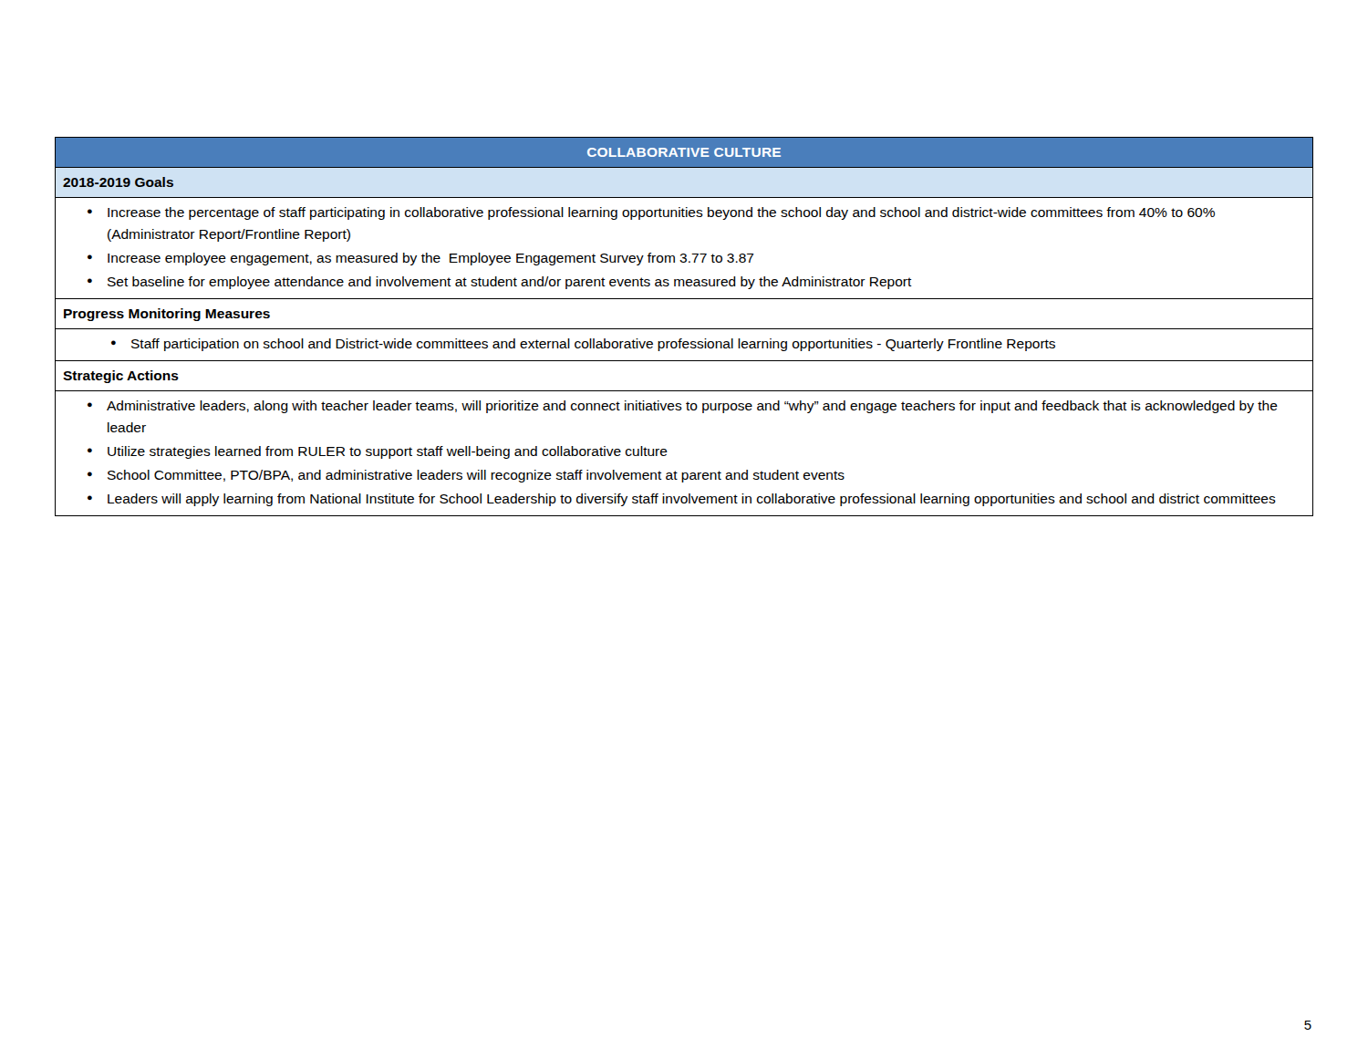| COLLABORATIVE CULTURE |
| 2018-2019 Goals |
| Increase the percentage of staff participating in collaborative professional learning opportunities beyond the school day and school and district-wide committees from 40% to 60% (Administrator Report/Frontline Report) Increase employee engagement, as measured by the Employee Engagement Survey from 3.77 to 3.87 Set baseline for employee attendance and involvement at student and/or parent events as measured by the Administrator Report |
| Progress Monitoring Measures |
| Staff participation on school and District-wide committees and external collaborative professional learning opportunities - Quarterly Frontline Reports |
| Strategic Actions |
| Administrative leaders, along with teacher leader teams, will prioritize and connect initiatives to purpose and “why” and engage teachers for input and feedback that is acknowledged by the leader Utilize strategies learned from RULER to support staff well-being and collaborative culture School Committee, PTO/BPA, and administrative leaders will recognize staff involvement at parent and student events Leaders will apply learning from National Institute for School Leadership to diversify staff involvement in collaborative professional learning opportunities and school and district committees |
5